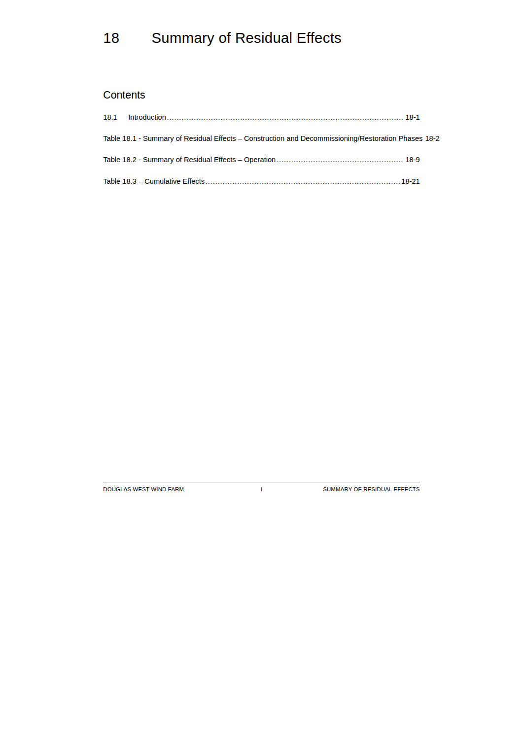18 Summary of Residual Effects
Contents
18.1 Introduction ........................................................................................................................................... 18-1
Table 18.1 - Summary of Residual Effects – Construction and Decommissioning/Restoration Phases ............ 18-2
Table 18.2 - Summary of Residual Effects – Operation ..................................................................................... 18-9
Table 18.3 – Cumulative Effects ................................................................................................................... 18-21
DOUGLAS WEST WIND FARM i SUMMARY OF RESIDUAL EFFECTS